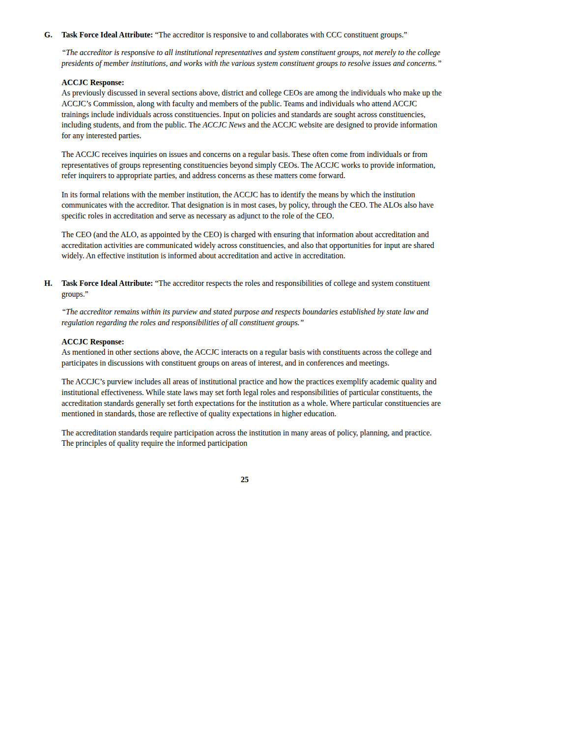G.
Task Force Ideal Attribute: “The accreditor is responsive to and collaborates with CCC constituent groups.”
“The accreditor is responsive to all institutional representatives and system constituent groups, not merely to the college presidents of member institutions, and works with the various system constituent groups to resolve issues and concerns.”
ACCJC Response:
As previously discussed in several sections above, district and college CEOs are among the individuals who make up the ACCJC’s Commission, along with faculty and members of the public. Teams and individuals who attend ACCJC trainings include individuals across constituencies. Input on policies and standards are sought across constituencies, including students, and from the public. The ACCJC News and the ACCJC website are designed to provide information for any interested parties.
The ACCJC receives inquiries on issues and concerns on a regular basis. These often come from individuals or from representatives of groups representing constituencies beyond simply CEOs. The ACCJC works to provide information, refer inquirers to appropriate parties, and address concerns as these matters come forward.
In its formal relations with the member institution, the ACCJC has to identify the means by which the institution communicates with the accreditor. That designation is in most cases, by policy, through the CEO. The ALOs also have specific roles in accreditation and serve as necessary as adjunct to the role of the CEO.
The CEO (and the ALO, as appointed by the CEO) is charged with ensuring that information about accreditation and accreditation activities are communicated widely across constituencies, and also that opportunities for input are shared widely. An effective institution is informed about accreditation and active in accreditation.
H.
Task Force Ideal Attribute: “The accreditor respects the roles and responsibilities of college and system constituent groups.”
“The accreditor remains within its purview and stated purpose and respects boundaries established by state law and regulation regarding the roles and responsibilities of all constituent groups.”
ACCJC Response:
As mentioned in other sections above, the ACCJC interacts on a regular basis with constituents across the college and participates in discussions with constituent groups on areas of interest, and in conferences and meetings.
The ACCJC’s purview includes all areas of institutional practice and how the practices exemplify academic quality and institutional effectiveness. While state laws may set forth legal roles and responsibilities of particular constituents, the accreditation standards generally set forth expectations for the institution as a whole. Where particular constituencies are mentioned in standards, those are reflective of quality expectations in higher education.
The accreditation standards require participation across the institution in many areas of policy, planning, and practice. The principles of quality require the informed participation
25